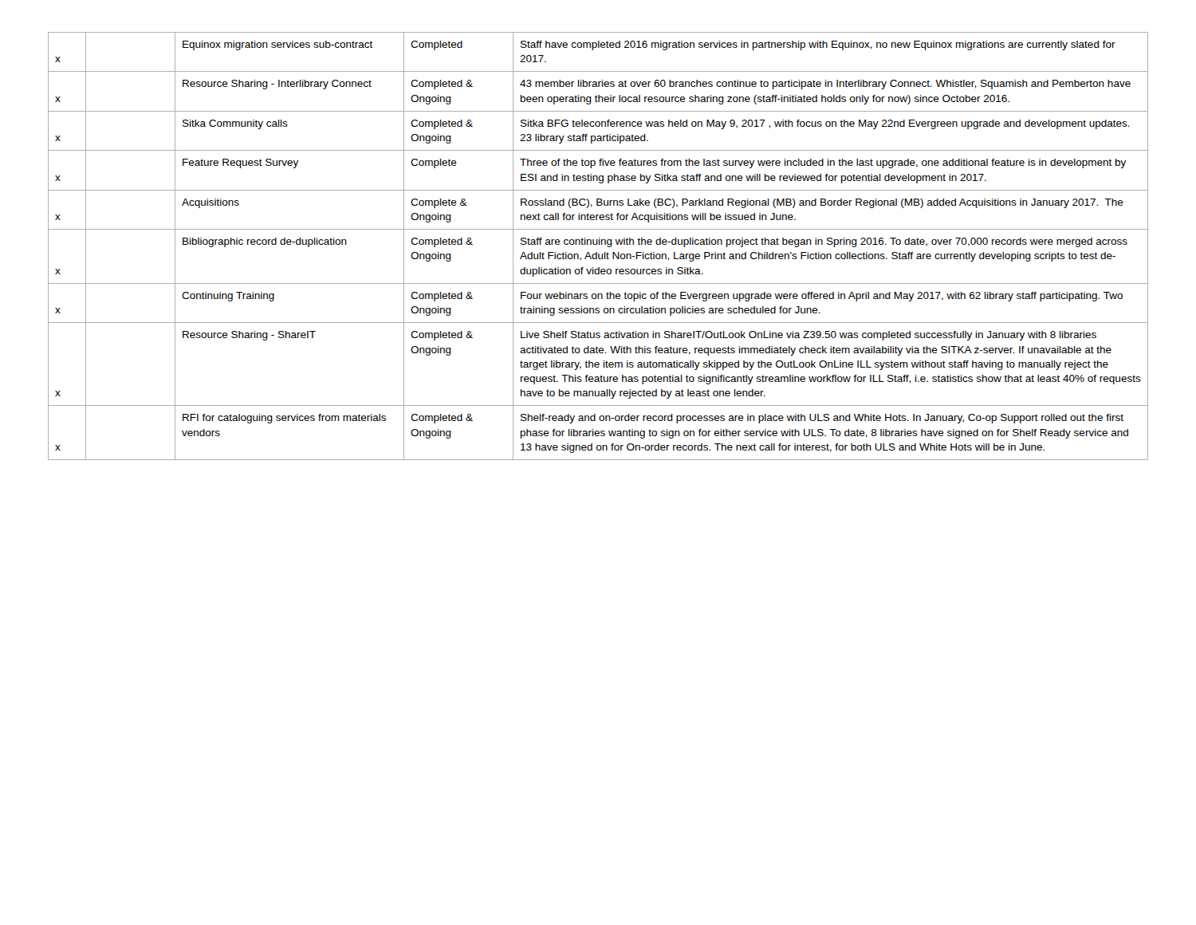| x | | Equinox migration services sub-contract | Completed | Staff have completed 2016 migration services in partnership with Equinox, no new Equinox migrations are currently slated for 2017. |
| x | | Resource Sharing - Interlibrary Connect | Completed & Ongoing | 43 member libraries at over 60 branches continue to participate in Interlibrary Connect. Whistler, Squamish and Pemberton have been operating their local resource sharing zone (staff-initiated holds only for now) since October 2016. |
| x | | Sitka Community calls | Completed & Ongoing | Sitka BFG teleconference was held on May 9, 2017 , with focus on the May 22nd Evergreen upgrade and development updates. 23 library staff participated. |
| x | | Feature Request Survey | Complete | Three of the top five features from the last survey were included in the last upgrade, one additional feature is in development by ESI and in testing phase by Sitka staff and one will be reviewed for potential development in 2017. |
| x | | Acquisitions | Complete & Ongoing | Rossland (BC), Burns Lake (BC), Parkland Regional (MB) and Border Regional (MB) added Acquisitions in January 2017. The next call for interest for Acquisitions will be issued in June. |
| x | | Bibliographic record de-duplication | Completed & Ongoing | Staff are continuing with the de-duplication project that began in Spring 2016. To date, over 70,000 records were merged across Adult Fiction, Adult Non-Fiction, Large Print and Children's Fiction collections. Staff are currently developing scripts to test de-duplication of video resources in Sitka. |
| x | | Continuing Training | Completed & Ongoing | Four webinars on the topic of the Evergreen upgrade were offered in April and May 2017, with 62 library staff participating. Two training sessions on circulation policies are scheduled for June. |
| x | | Resource Sharing - ShareIT | Completed & Ongoing | Live Shelf Status activation in ShareIT/OutLook OnLine via Z39.50 was completed successfully in January with 8 libraries actitivated to date. With this feature, requests immediately check item availability via the SITKA z-server. If unavailable at the target library, the item is automatically skipped by the OutLook OnLine ILL system without staff having to manually reject the request. This feature has potential to significantly streamline workflow for ILL Staff, i.e. statistics show that at least 40% of requests have to be manually rejected by at least one lender. |
| x | | RFI for cataloguing services from materials vendors | Completed & Ongoing | Shelf-ready and on-order record processes are in place with ULS and White Hots. In January, Co-op Support rolled out the first phase for libraries wanting to sign on for either service with ULS. To date, 8 libraries have signed on for Shelf Ready service and 13 have signed on for On-order records. The next call for interest, for both ULS and White Hots will be in June. |